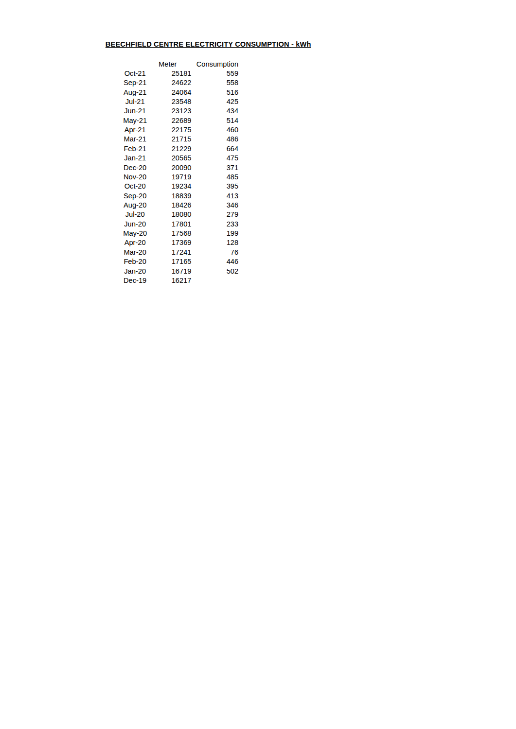BEECHFIELD CENTRE ELECTRICITY CONSUMPTION - kWh
| | Meter | Consumption |
| --- | --- | --- |
| Oct-21 | 25181 | 559 |
| Sep-21 | 24622 | 558 |
| Aug-21 | 24064 | 516 |
| Jul-21 | 23548 | 425 |
| Jun-21 | 23123 | 434 |
| May-21 | 22689 | 514 |
| Apr-21 | 22175 | 460 |
| Mar-21 | 21715 | 486 |
| Feb-21 | 21229 | 664 |
| Jan-21 | 20565 | 475 |
| Dec-20 | 20090 | 371 |
| Nov-20 | 19719 | 485 |
| Oct-20 | 19234 | 395 |
| Sep-20 | 18839 | 413 |
| Aug-20 | 18426 | 346 |
| Jul-20 | 18080 | 279 |
| Jun-20 | 17801 | 233 |
| May-20 | 17568 | 199 |
| Apr-20 | 17369 | 128 |
| Mar-20 | 17241 | 76 |
| Feb-20 | 17165 | 446 |
| Jan-20 | 16719 | 502 |
| Dec-19 | 16217 | |